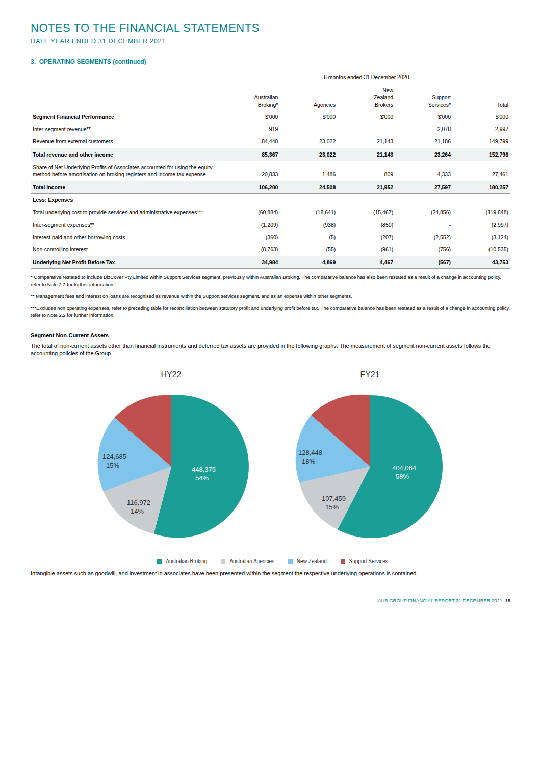NOTES TO THE FINANCIAL STATEMENTS
HALF YEAR ENDED 31 DECEMBER 2021
3. OPERATING SEGMENTS (continued)
| | 6 months ended 31 December 2020 |
| --- | --- |
| | Australian Broking* | Agencies | New Zealand Brokers | Support Services* | Total |
| Segment Financial Performance | $'000 | $'000 | $'000 | $'000 | $'000 |
| Inter-segment revenue** | 919 | - | - | 2,078 | 2,997 |
| Revenue from external customers | 84,448 | 23,022 | 21,143 | 21,186 | 149,799 |
| Total revenue and other income | 85,367 | 23,022 | 21,143 | 23,264 | 152,796 |
| Share of Net Underlying Profits of Associates accounted for using the equity method before amortisation on broking registers and income tax expense | 20,833 | 1,486 | 809 | 4,333 | 27,461 |
| Total income | 106,200 | 24,508 | 21,952 | 27,597 | 180,257 |
| Less: Expenses | | | | | |
| Total underlying cost to provide services and administrative expenses*** | (60,884) | (18,641) | (15,467) | (24,856) | (119,848) |
| Inter-segment expenses** | (1,209) | (938) | (850) | - | (2,997) |
| Interest paid and other borrowing costs | (360) | (5) | (207) | (2,552) | (3,124) |
| Non-controlling interest | (8,763) | (55) | (961) | (756) | (10,535) |
| Underlying Net Profit Before Tax | 34,984 | 4,869 | 4,467 | (567) | 43,753 |
* Comparative restated to include BizCover Pty Limited within Support Services segment, previously within Australian Broking. The comparative balance has also been restated as a result of a change in accounting policy, refer to Note 2.2 for further information.
** Management fees and interest on loans are recognised as revenue within the Support services segment, and as an expense within other segments.
***Excludes non operating expenses, refer to preceding table for reconciliation between statutory profit and underlying profit before tax. The comparative balance has been restated as a result of a change in accounting policy, refer to Note 2.2 for further information.
Segment Non-Current Assets
The total of non-current assets other than financial instruments and deferred tax assets are provided in the following graphs. The measurement of segment non-current assets follows the accounting policies of the Group.
HY22
448,375 54% 116,972 14% 124,685 15% 146,352 17%
FY21
404,064 58% 107,459 15% 128,448 18% 144,073 21%
Australian Broking Australian Agencies New Zealand Support Services
Intangible assets such as goodwill, and investment in associates have been presented within the segment the respective underlying operations is contained.
AUB GROUP FINANCIAL REPORT 31 DECEMBER 2021 15